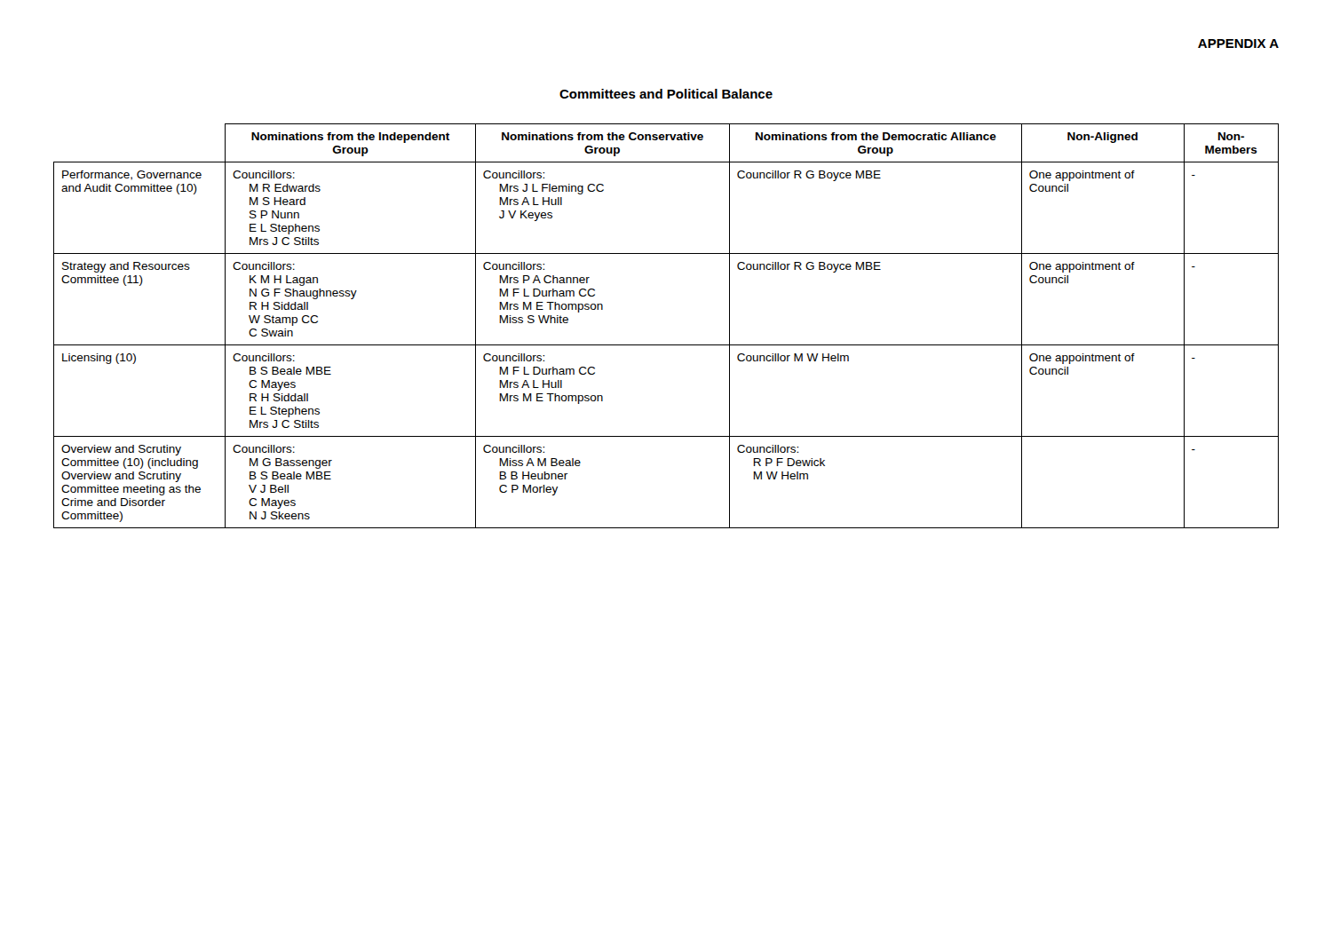APPENDIX A
Committees and Political Balance
| | Nominations from the Independent Group | Nominations from the Conservative Group | Nominations from the Democratic Alliance Group | Non-Aligned | Non-Members |
| --- | --- | --- | --- | --- | --- |
| Performance, Governance and Audit Committee (10) | Councillors: M R Edwards M S Heard S P Nunn E L Stephens Mrs J C Stilts | Councillors: Mrs J L Fleming CC Mrs A L Hull J V Keyes | Councillor R G Boyce MBE | One appointment of Council | - |
| Strategy and Resources Committee (11) | Councillors: K M H Lagan N G F Shaughnessy R H Siddall W Stamp CC C Swain | Councillors: Mrs P A Channer M F L Durham CC Mrs M E Thompson Miss S White | Councillor R G Boyce MBE | One appointment of Council | - |
| Licensing (10) | Councillors: B S Beale MBE C Mayes R H Siddall E L Stephens Mrs J C Stilts | Councillors: M F L Durham CC Mrs A L Hull Mrs M E Thompson | Councillor M W Helm | One appointment of Council | - |
| Overview and Scrutiny Committee (10) (including Overview and Scrutiny Committee meeting as the Crime and Disorder Committee) | Councillors: M G Bassenger B S Beale MBE V J Bell C Mayes N J Skeens | Councillors: Miss A M Beale B B Heubner C P Morley | Councillors: R P F Dewick M W Helm | | - |